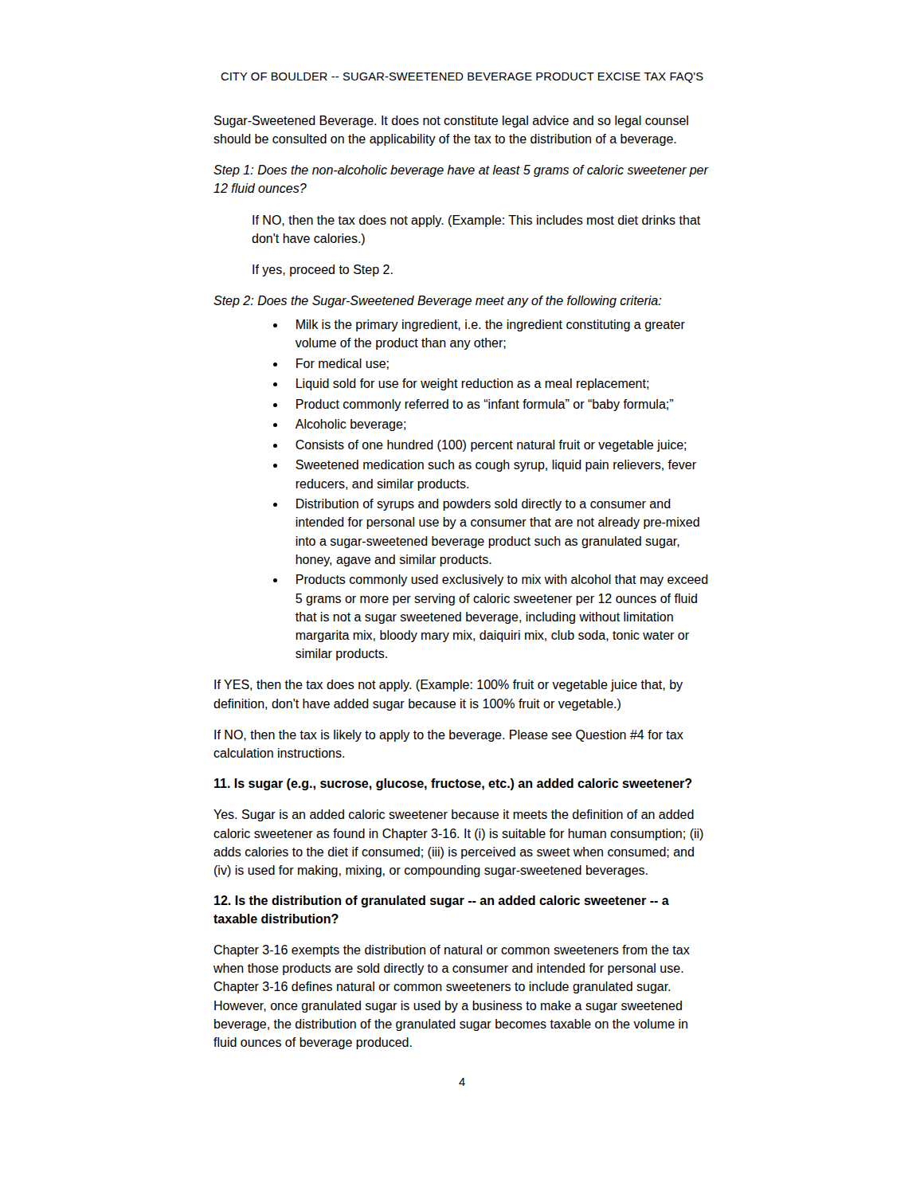CITY OF BOULDER -- SUGAR-SWEETENED BEVERAGE PRODUCT EXCISE TAX FAQ'S
Sugar-Sweetened Beverage. It does not constitute legal advice and so legal counsel should be consulted on the applicability of the tax to the distribution of a beverage.
Step 1: Does the non-alcoholic beverage have at least 5 grams of caloric sweetener per 12 fluid ounces?
If NO, then the tax does not apply. (Example: This includes most diet drinks that don't have calories.)
If yes, proceed to Step 2.
Step 2: Does the Sugar-Sweetened Beverage meet any of the following criteria:
Milk is the primary ingredient, i.e. the ingredient constituting a greater volume of the product than any other;
For medical use;
Liquid sold for use for weight reduction as a meal replacement;
Product commonly referred to as “infant formula” or “baby formula;”
Alcoholic beverage;
Consists of one hundred (100) percent natural fruit or vegetable juice;
Sweetened medication such as cough syrup, liquid pain relievers, fever reducers, and similar products.
Distribution of syrups and powders sold directly to a consumer and intended for personal use by a consumer that are not already pre-mixed into a sugar-sweetened beverage product such as granulated sugar, honey, agave and similar products.
Products commonly used exclusively to mix with alcohol that may exceed 5 grams or more per serving of caloric sweetener per 12 ounces of fluid that is not a sugar sweetened beverage, including without limitation margarita mix, bloody mary mix, daiquiri mix, club soda, tonic water or similar products.
If YES, then the tax does not apply. (Example: 100% fruit or vegetable juice that, by definition, don't have added sugar because it is 100% fruit or vegetable.)
If NO, then the tax is likely to apply to the beverage. Please see Question #4 for tax calculation instructions.
11. Is sugar (e.g., sucrose, glucose, fructose, etc.) an added caloric sweetener?
Yes. Sugar is an added caloric sweetener because it meets the definition of an added caloric sweetener as found in Chapter 3-16. It (i) is suitable for human consumption; (ii) adds calories to the diet if consumed; (iii) is perceived as sweet when consumed; and (iv) is used for making, mixing, or compounding sugar-sweetened beverages.
12. Is the distribution of granulated sugar -- an added caloric sweetener -- a taxable distribution?
Chapter 3-16 exempts the distribution of natural or common sweeteners from the tax when those products are sold directly to a consumer and intended for personal use. Chapter 3-16 defines natural or common sweeteners to include granulated sugar. However, once granulated sugar is used by a business to make a sugar sweetened beverage, the distribution of the granulated sugar becomes taxable on the volume in fluid ounces of beverage produced.
4